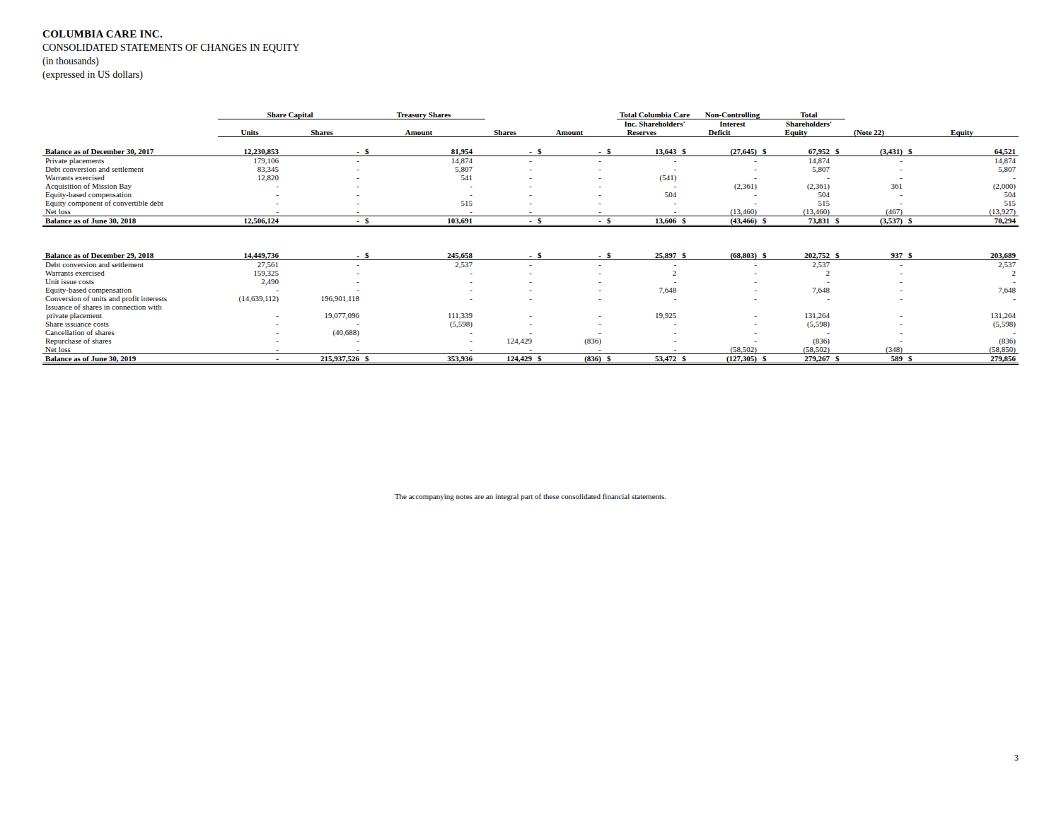COLUMBIA CARE INC.
CONSOLIDATED STATEMENTS OF CHANGES IN EQUITY
(in thousands)
(expressed in US dollars)
| | Share Capital | Treasury Shares | | | Total Columbia Care | Non-Controlling | Total |
| --- | --- | --- | --- | --- | --- | --- | --- |
| | | | | | Inc. Shareholders' | Interest | Shareholders' |
| | Units | Shares | Amount | Shares | Amount | Reserves | Deficit | Equity | (Note 22) | Equity |
| Balance as of December 30, 2017 | 12,230,853 | - | $ | 81,954 | - | $ | - | $ | 13,643 | $ | (27,645) | $ | 67,952 | $ | (3,431) | $ | 64,521 |
| Private placements | 179,106 | - | | 14,874 | - | | - | | - | | - | | 14,874 | | - | | 14,874 |
| Debt conversion and settlement | 83,345 | - | | 5,807 | - | | - | | - | | - | | 5,807 | | - | | 5,807 |
| Warrants exercised | 12,820 | - | | 541 | - | | - | | (541) | | - | | - | | - | | - |
| Acquisition of Mission Bay | - | - | | - | - | | - | | - | | (2,361) | | (2,361) | | 361 | | (2,000) |
| Equity-based compensation | - | - | | - | - | | - | | 504 | | - | | 504 | | - | | 504 |
| Equity component of convertible debt | - | - | | 515 | - | | - | | - | | - | | 515 | | - | | 515 |
| Net loss | - | - | | - | - | | - | | - | | (13,460) | | (13,460) | | (467) | | (13,927) |
| Balance as of June 30, 2018 | 12,506,124 | - | $ | 103,691 | - | $ | - | $ | 13,606 | $ | (43,466) | $ | 73,831 | $ | (3,537) | $ | 70,294 |
| Balance as of December 29, 2018 | 14,449,736 | - | $ | 245,658 | - | $ | - | $ | 25,897 | $ | (68,803) | $ | 202,752 | $ | 937 | $ | 203,689 |
| Debt conversion and settlement | 27,561 | - | | 2,537 | - | | - | | - | | - | | 2,537 | | - | | 2,537 |
| Warrants exercised | 159,325 | - | | - | - | | - | | 2 | | - | | 2 | | - | | 2 |
| Unit issue costs | 2,490 | - | | - | - | | - | | - | | - | | - | | - | | - |
| Equity-based compensation | - | - | | - | - | | - | | 7,648 | | - | | 7,648 | | - | | 7,648 |
| Conversion of units and profit interests | (14,639,112) | 196,901,118 | | - | - | | - | | - | | - | | - | | - | | - |
| Issuance of shares in connection with | | | | | | | | | | | | | | | | | |
| private placement | - | 19,077,096 | | 111,339 | - | | - | | 19,925 | | - | | 131,264 | | - | | 131,264 |
| Share issuance costs | - | - | | (5,598) | - | | - | | - | | - | | (5,598) | | - | | (5,598) |
| Cancellation of shares | - | (40,688) | | - | - | | - | | - | | - | | - | | - | | - |
| Repurchase of shares | - | - | | - | 124,429 | | (836) | | - | | - | | (836) | | - | | (836) |
| Net loss | - | - | | - | - | | - | | - | | (58,502) | | (58,502) | | (348) | | (58,850) |
| Balance as of June 30, 2019 | - | 215,937,526 | $ | 353,936 | 124,429 | $ | (836) | $ | 53,472 | $ | (127,305) | $ | 279,267 | $ | 589 | $ | 279,856 |
The accompanying notes are an integral part of these consolidated financial statements.
3